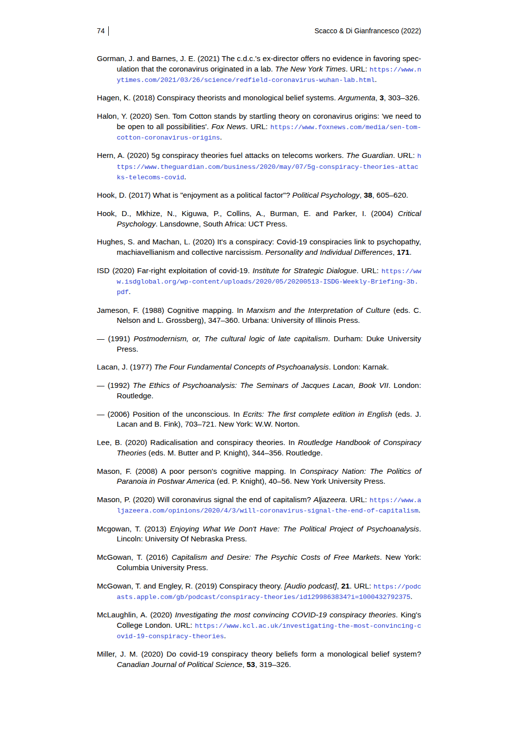74 Scacco & Di Gianfrancesco (2022)
Gorman, J. and Barnes, J. E. (2021) The c.d.c.'s ex-director offers no evidence in favoring speculation that the coronavirus originated in a lab. The New York Times. URL: https://www.nytimes.com/2021/03/26/science/redfield-coronavirus-wuhan-lab.html.
Hagen, K. (2018) Conspiracy theorists and monological belief systems. Argumenta, 3, 303–326.
Halon, Y. (2020) Sen. Tom Cotton stands by startling theory on coronavirus origins: 'we need to be open to all possibilities'. Fox News. URL: https://www.foxnews.com/media/sen-tom-cotton-coronavirus-origins.
Hern, A. (2020) 5g conspiracy theories fuel attacks on telecoms workers. The Guardian. URL: https://www.theguardian.com/business/2020/may/07/5g-conspiracy-theories-attacks-telecoms-covid.
Hook, D. (2017) What is "enjoyment as a political factor"? Political Psychology, 38, 605–620.
Hook, D., Mkhize, N., Kiguwa, P., Collins, A., Burman, E. and Parker, I. (2004) Critical Psychology. Lansdowne, South Africa: UCT Press.
Hughes, S. and Machan, L. (2020) It's a conspiracy: Covid-19 conspiracies link to psychopathy, machiavellianism and collective narcissism. Personality and Individual Differences, 171.
ISD (2020) Far-right exploitation of covid-19. Institute for Strategic Dialogue. URL: https://www.isdglobal.org/wp-content/uploads/2020/05/20200513-ISDG-Weekly-Briefing-3b.pdf.
Jameson, F. (1988) Cognitive mapping. In Marxism and the Interpretation of Culture (eds. C. Nelson and L. Grossberg), 347–360. Urbana: University of Illinois Press.
— (1991) Postmodernism, or, The cultural logic of late capitalism. Durham: Duke University Press.
Lacan, J. (1977) The Four Fundamental Concepts of Psychoanalysis. London: Karnak.
— (1992) The Ethics of Psychoanalysis: The Seminars of Jacques Lacan, Book VII. London: Routledge.
— (2006) Position of the unconscious. In Ecrits: The first complete edition in English (eds. J. Lacan and B. Fink), 703–721. New York: W.W. Norton.
Lee, B. (2020) Radicalisation and conspiracy theories. In Routledge Handbook of Conspiracy Theories (eds. M. Butter and P. Knight), 344–356. Routledge.
Mason, F. (2008) A poor person's cognitive mapping. In Conspiracy Nation: The Politics of Paranoia in Postwar America (ed. P. Knight), 40–56. New York University Press.
Mason, P. (2020) Will coronavirus signal the end of capitalism? Aljazeera. URL: https://www.aljazeera.com/opinions/2020/4/3/will-coronavirus-signal-the-end-of-capitalism.
Mcgowan, T. (2013) Enjoying What We Don't Have: The Political Project of Psychoanalysis. Lincoln: University Of Nebraska Press.
McGowan, T. (2016) Capitalism and Desire: The Psychic Costs of Free Markets. New York: Columbia University Press.
McGowan, T. and Engley, R. (2019) Conspiracy theory. [Audio podcast], 21. URL: https://podcasts.apple.com/gb/podcast/conspiracy-theories/id1299863834?i=1000432792375.
McLaughlin, A. (2020) Investigating the most convincing COVID-19 conspiracy theories. King's College London. URL: https://www.kcl.ac.uk/investigating-the-most-convincing-covid-19-conspiracy-theories.
Miller, J. M. (2020) Do covid-19 conspiracy theory beliefs form a monological belief system? Canadian Journal of Political Science, 53, 319–326.